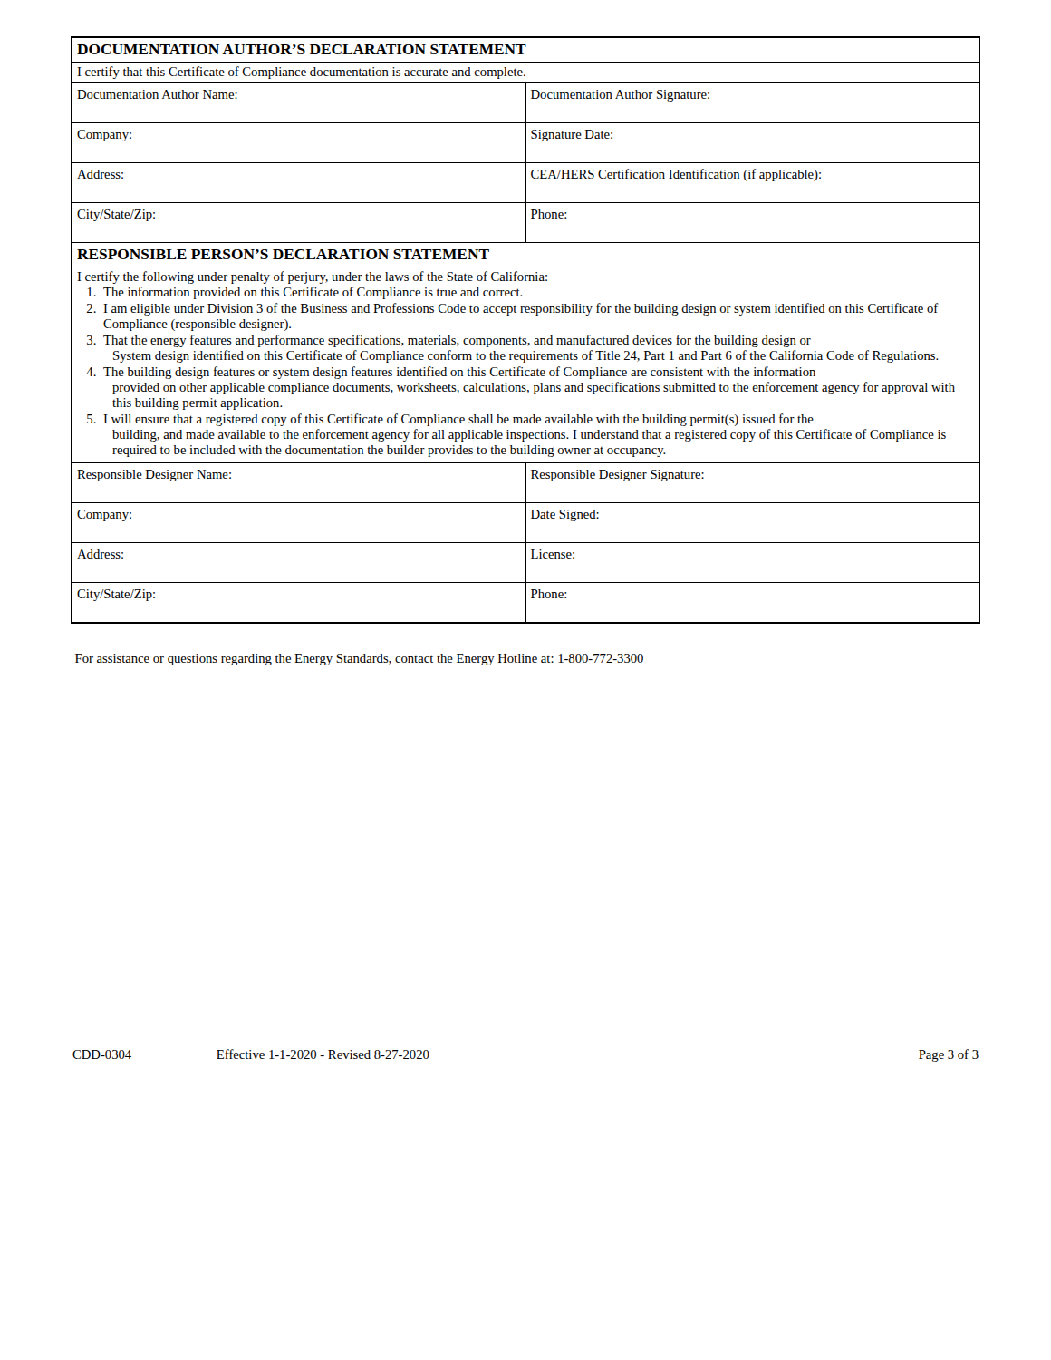DOCUMENTATION AUTHOR’S DECLARATION STATEMENT
I certify that this Certificate of Compliance documentation is accurate and complete.
| Documentation Author Name: | Documentation Author Signature: |
| Company: | Signature Date: |
| Address: | CEA/HERS Certification Identification (if applicable): |
| City/State/Zip: | Phone: |
RESPONSIBLE PERSON’S DECLARATION STATEMENT
I certify the following under penalty of perjury, under the laws of the State of California:
The information provided on this Certificate of Compliance is true and correct.
I am eligible under Division 3 of the Business and Professions Code to accept responsibility for the building design or system identified on this Certificate of Compliance (responsible designer).
That the energy features and performance specifications, materials, components, and manufactured devices for the building design or
System design identified on this Certificate of Compliance conform to the requirements of Title 24, Part 1 and Part 6 of the California Code of Regulations.
The building design features or system design features identified on this Certificate of Compliance are consistent with the information
provided on other applicable compliance documents, worksheets, calculations, plans and specifications submitted to the enforcement agency for approval with this building permit application.
I will ensure that a registered copy of this Certificate of Compliance shall be made available with the building permit(s) issued for the
building, and made available to the enforcement agency for all applicable inspections. I understand that a registered copy of this Certificate of Compliance is required to be included with the documentation the builder provides to the building owner at occupancy.
| Responsible Designer Name: | Responsible Designer Signature: |
| Company: | Date Signed: |
| Address: | License: |
| City/State/Zip: | Phone: |
For assistance or questions regarding the Energy Standards, contact the Energy Hotline at: 1-800-772-3300
CDD-0304 Effective 1-1-2020 - Revised 8-27-2020 Page 3 of 3